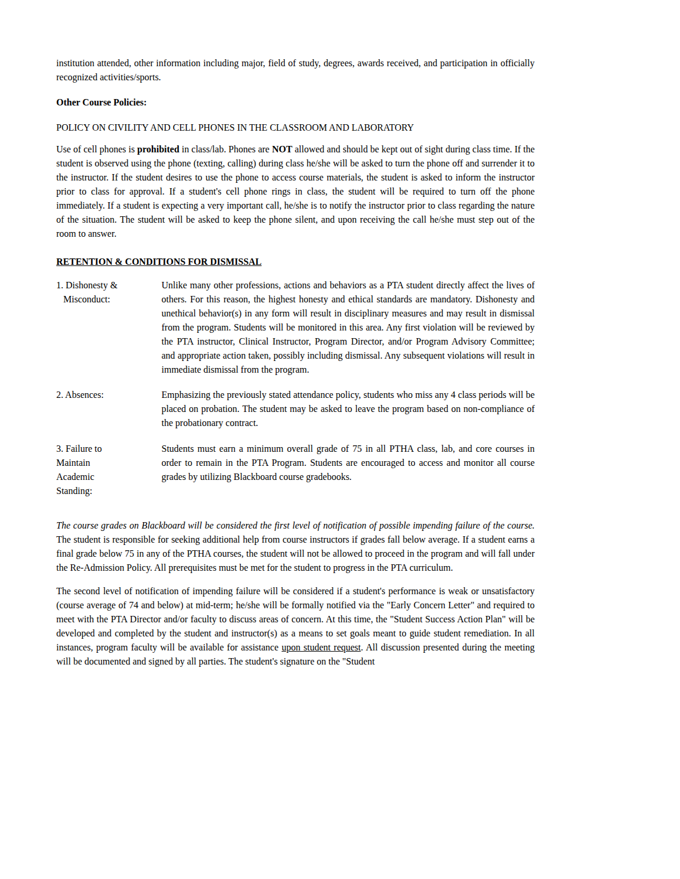institution attended, other information including major, field of study, degrees, awards received, and participation in officially recognized activities/sports.
Other Course Policies:
POLICY ON CIVILITY AND CELL PHONES IN THE CLASSROOM AND LABORATORY
Use of cell phones is prohibited in class/lab. Phones are NOT allowed and should be kept out of sight during class time. If the student is observed using the phone (texting, calling) during class he/she will be asked to turn the phone off and surrender it to the instructor. If the student desires to use the phone to access course materials, the student is asked to inform the instructor prior to class for approval. If a student's cell phone rings in class, the student will be required to turn off the phone immediately. If a student is expecting a very important call, he/she is to notify the instructor prior to class regarding the nature of the situation. The student will be asked to keep the phone silent, and upon receiving the call he/she must step out of the room to answer.
RETENTION & CONDITIONS FOR DISMISSAL
| 1. Dishonesty & Misconduct: | Unlike many other professions, actions and behaviors as a PTA student directly affect the lives of others. For this reason, the highest honesty and ethical standards are mandatory. Dishonesty and unethical behavior(s) in any form will result in disciplinary measures and may result in dismissal from the program. Students will be monitored in this area. Any first violation will be reviewed by the PTA instructor, Clinical Instructor, Program Director, and/or Program Advisory Committee; and appropriate action taken, possibly including dismissal. Any subsequent violations will result in immediate dismissal from the program. |
| 2. Absences: | Emphasizing the previously stated attendance policy, students who miss any 4 class periods will be placed on probation. The student may be asked to leave the program based on non-compliance of the probationary contract. |
| 3. Failure to Maintain Academic Standing: | Students must earn a minimum overall grade of 75 in all PTHA class, lab, and core courses in order to remain in the PTA Program. Students are encouraged to access and monitor all course grades by utilizing Blackboard course gradebooks. |
The course grades on Blackboard will be considered the first level of notification of possible impending failure of the course. The student is responsible for seeking additional help from course instructors if grades fall below average. If a student earns a final grade below 75 in any of the PTHA courses, the student will not be allowed to proceed in the program and will fall under the Re-Admission Policy. All prerequisites must be met for the student to progress in the PTA curriculum.
The second level of notification of impending failure will be considered if a student's performance is weak or unsatisfactory (course average of 74 and below) at mid-term; he/she will be formally notified via the "Early Concern Letter" and required to meet with the PTA Director and/or faculty to discuss areas of concern. At this time, the "Student Success Action Plan" will be developed and completed by the student and instructor(s) as a means to set goals meant to guide student remediation. In all instances, program faculty will be available for assistance upon student request. All discussion presented during the meeting will be documented and signed by all parties. The student's signature on the "Student